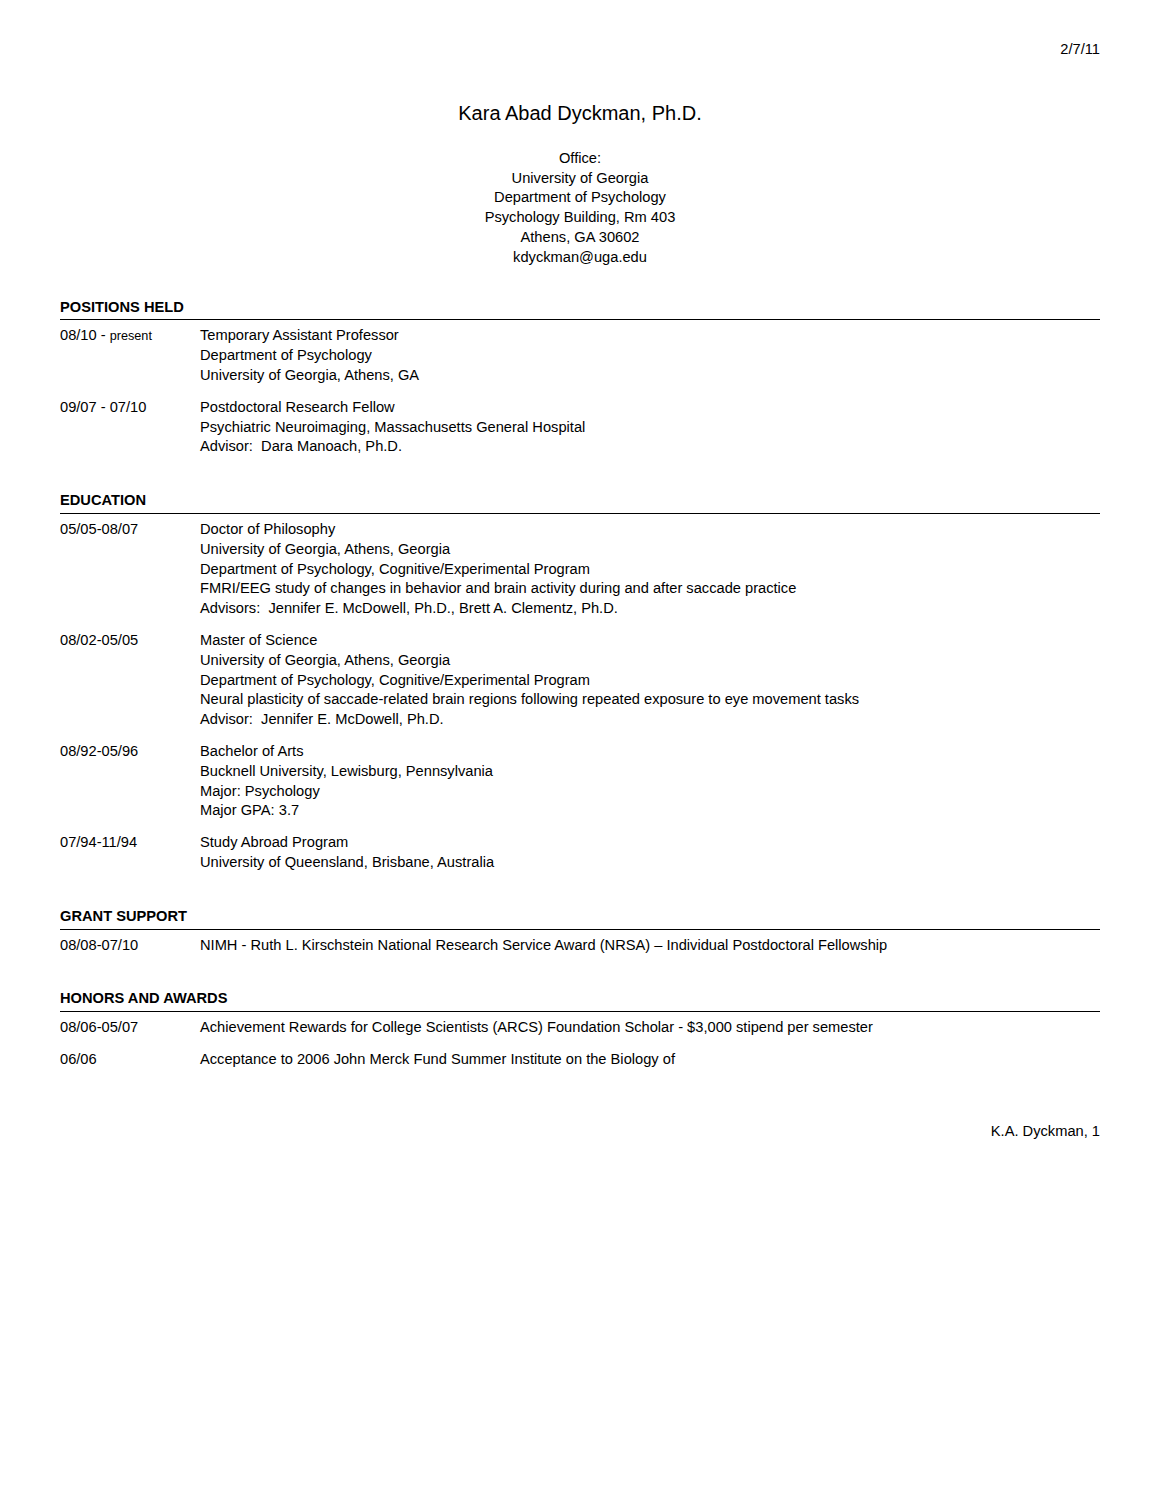2/7/11
Kara Abad Dyckman, Ph.D.
Office:
University of Georgia
Department of Psychology
Psychology Building, Rm 403
Athens, GA 30602
kdyckman@uga.edu
Positions Held
| 08/10 - present | Temporary Assistant Professor Department of Psychology University of Georgia, Athens, GA |
| 09/07 - 07/10 | Postdoctoral Research Fellow Psychiatric Neuroimaging, Massachusetts General Hospital Advisor: Dara Manoach, Ph.D. |
Education
| 05/05-08/07 | Doctor of Philosophy University of Georgia, Athens, Georgia Department of Psychology, Cognitive/Experimental Program FMRI/EEG study of changes in behavior and brain activity during and after saccade practice Advisors: Jennifer E. McDowell, Ph.D., Brett A. Clementz, Ph.D. |
| 08/02-05/05 | Master of Science University of Georgia, Athens, Georgia Department of Psychology, Cognitive/Experimental Program Neural plasticity of saccade-related brain regions following repeated exposure to eye movement tasks Advisor: Jennifer E. McDowell, Ph.D. |
| 08/92-05/96 | Bachelor of Arts Bucknell University, Lewisburg, Pennsylvania Major: Psychology Major GPA: 3.7 |
| 07/94-11/94 | Study Abroad Program University of Queensland, Brisbane, Australia |
Grant Support
| 08/08-07/10 | NIMH - Ruth L. Kirschstein National Research Service Award (NRSA) – Individual Postdoctoral Fellowship |
Honors and Awards
| 08/06-05/07 | Achievement Rewards for College Scientists (ARCS) Foundation Scholar - $3,000 stipend per semester |
| 06/06 | Acceptance to 2006 John Merck Fund Summer Institute on the Biology of |
K.A. Dyckman, 1